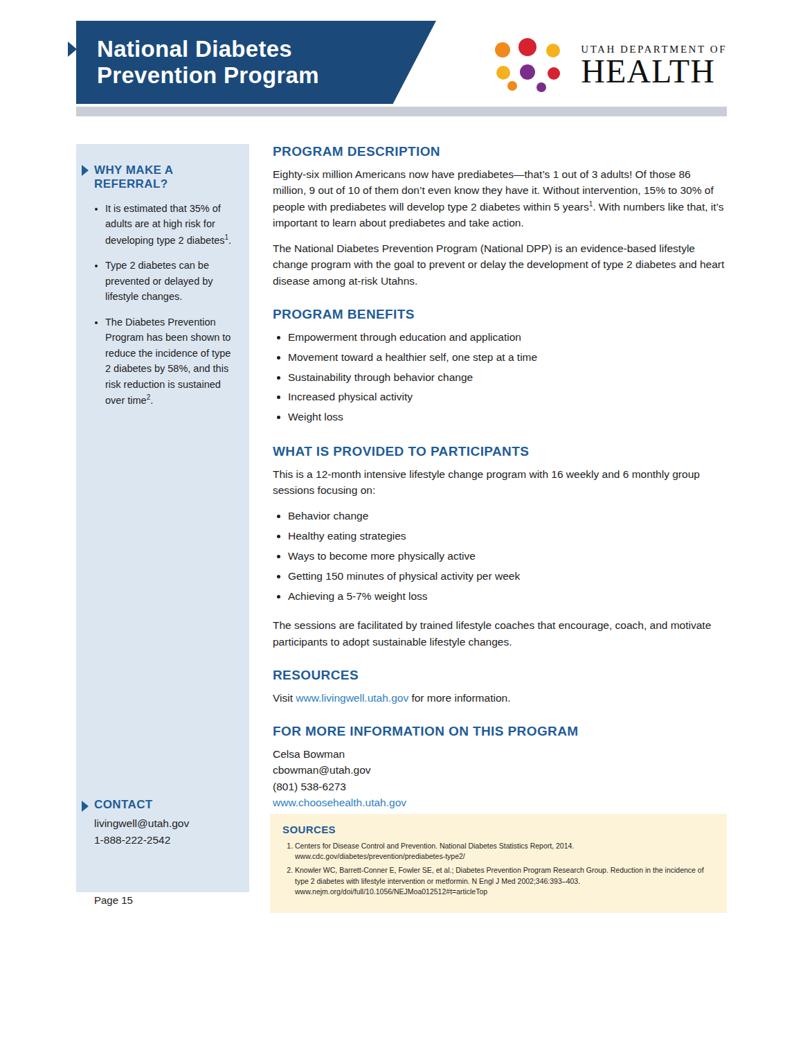National Diabetes
Prevention Program
UTAH DEPARTMENT OF
HEALTH
Why make a
referral?
It is estimated that 35% of adults are at high risk for developing type 2 diabetes1.
Type 2 diabetes can be prevented or delayed by lifestyle changes.
The Diabetes Prevention Program has been shown to reduce the incidence of type 2 diabetes by 58%, and this risk reduction is sustained over time2.
Program Description
Eighty-six million Americans now have prediabetes—that’s 1 out of 3 adults! Of those 86 million, 9 out of 10 of them don’t even know they have it. Without intervention, 15% to 30% of people with prediabetes will develop type 2 diabetes within 5 years1. With numbers like that, it’s important to learn about prediabetes and take action.
The National Diabetes Prevention Program (National DPP) is an evidence-based lifestyle change program with the goal to prevent or delay the development of type 2 diabetes and heart disease among at-risk Utahns.
Program Benefits
Empowerment through education and application
Movement toward a healthier self, one step at a time
Sustainability through behavior change
Increased physical activity
Weight loss
What is Provided to Participants
This is a 12-month intensive lifestyle change program with 16 weekly and 6 monthly group sessions focusing on:
Behavior change
Healthy eating strategies
Ways to become more physically active
Getting 150 minutes of physical activity per week
Achieving a 5-7% weight loss
The sessions are facilitated by trained lifestyle coaches that encourage, coach, and motivate participants to adopt sustainable lifestyle changes.
Resources
Visit www.livingwell.utah.gov for more information.
For More Information on This Program
Celsa Bowman
cbowman@utah.gov
(801) 538-6273
www.choosehealth.utah.gov
Contact
livingwell@utah.gov
1-888-222-2542
Page 15
Sources
Centers for Disease Control and Prevention. National Diabetes Statistics Report, 2014. www.cdc.gov/diabetes/prevention/prediabetes-type2/
Knowler WC, Barrett-Conner E, Fowler SE, et al.; Diabetes Prevention Program Research Group. Reduction in the incidence of type 2 diabetes with lifestyle intervention or metformin. N Engl J Med 2002;346:393–403. www.nejm.org/doi/full/10.1056/NEJMoa012512#t=articleTop